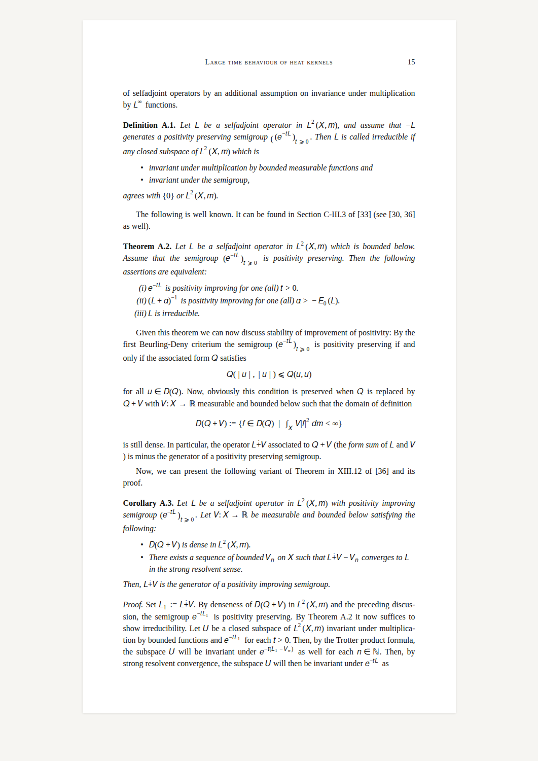Large time behaviour of heat kernels 15
of selfadjoint operators by an additional assumption on invariance under multiplication by L∞ functions.
Definition A.1. Let L be a selfadjoint operator in L2(X,m), and assume that −L generates a positivity preserving semigroup ((e−tL)t⩾0. Then L is called irreducible if any closed subspace of L2(X,m) which is
invariant under multiplication by bounded measurable functions and
invariant under the semigroup,
agrees with {0} or L2(X,m).
The following is well known. It can be found in Section C-III.3 of [33] (see [30, 36] as well).
Theorem A.2. Let L be a selfadjoint operator in L2(X,m) which is bounded below. Assume that the semigroup (e−tL)t⩾0 is positivity preserving. Then the following assertions are equivalent:
e−tL is positivity improving for one (all) t>0.
(L+α)−1 is positivity improving for one (all) α>−E0(L).
L is irreducible.
Given this theorem we can now discuss stability of improvement of positivity: By the first Beurling-Deny criterium the semigroup (e−tL)t⩾0 is positivity preserving if and only if the associated form Q satisfies
Q(|u|,|u|) ⩽ Q(u,u)
for all u∈D(Q). Now, obviously this condition is preserved when Q is replaced by Q+V with V:X→ℝ measurable and bounded below such that the domain of definition
D(Q+V) := { f∈D(Q) | ∫X V|f|2 dm <∞ }
is still dense. In particular, the operator L+˙V associated to Q+V (the form sum of L and V) is minus the generator of a positivity preserving semigroup.
Now, we can present the following variant of Theorem in XIII.12 of [36] and its proof.
Corollary A.3. Let L be a selfadjoint operator in L2(X,m) with positivity improving semigroup (e−tL)t⩾0. Let V:X→ℝ be measurable and bounded below satisfying the following:
D(Q+V) is dense in L2(X,m).
There exists a sequence of bounded Vn on X such that L+˙V−Vn converges to L in the strong resolvent sense.
Then, L+˙V is the generator of a positivity improving semigroup.
Proof. Set L1:=L+˙V. By denseness of D(Q+V) in L2(X,m) and the preceding discussion, the semigroup e−tL1 is positivity preserving. By Theorem A.2 it now suffices to show irreducibility. Let U be a closed subspace of L2(X,m) invariant under multiplication by bounded functions and e−tL1 for each t>0. Then, by the Trotter product formula, the subspace U will be invariant under e−t(L1−Vn) as well for each n∈ℕ. Then, by strong resolvent convergence, the subspace U will then be invariant under e−tL as